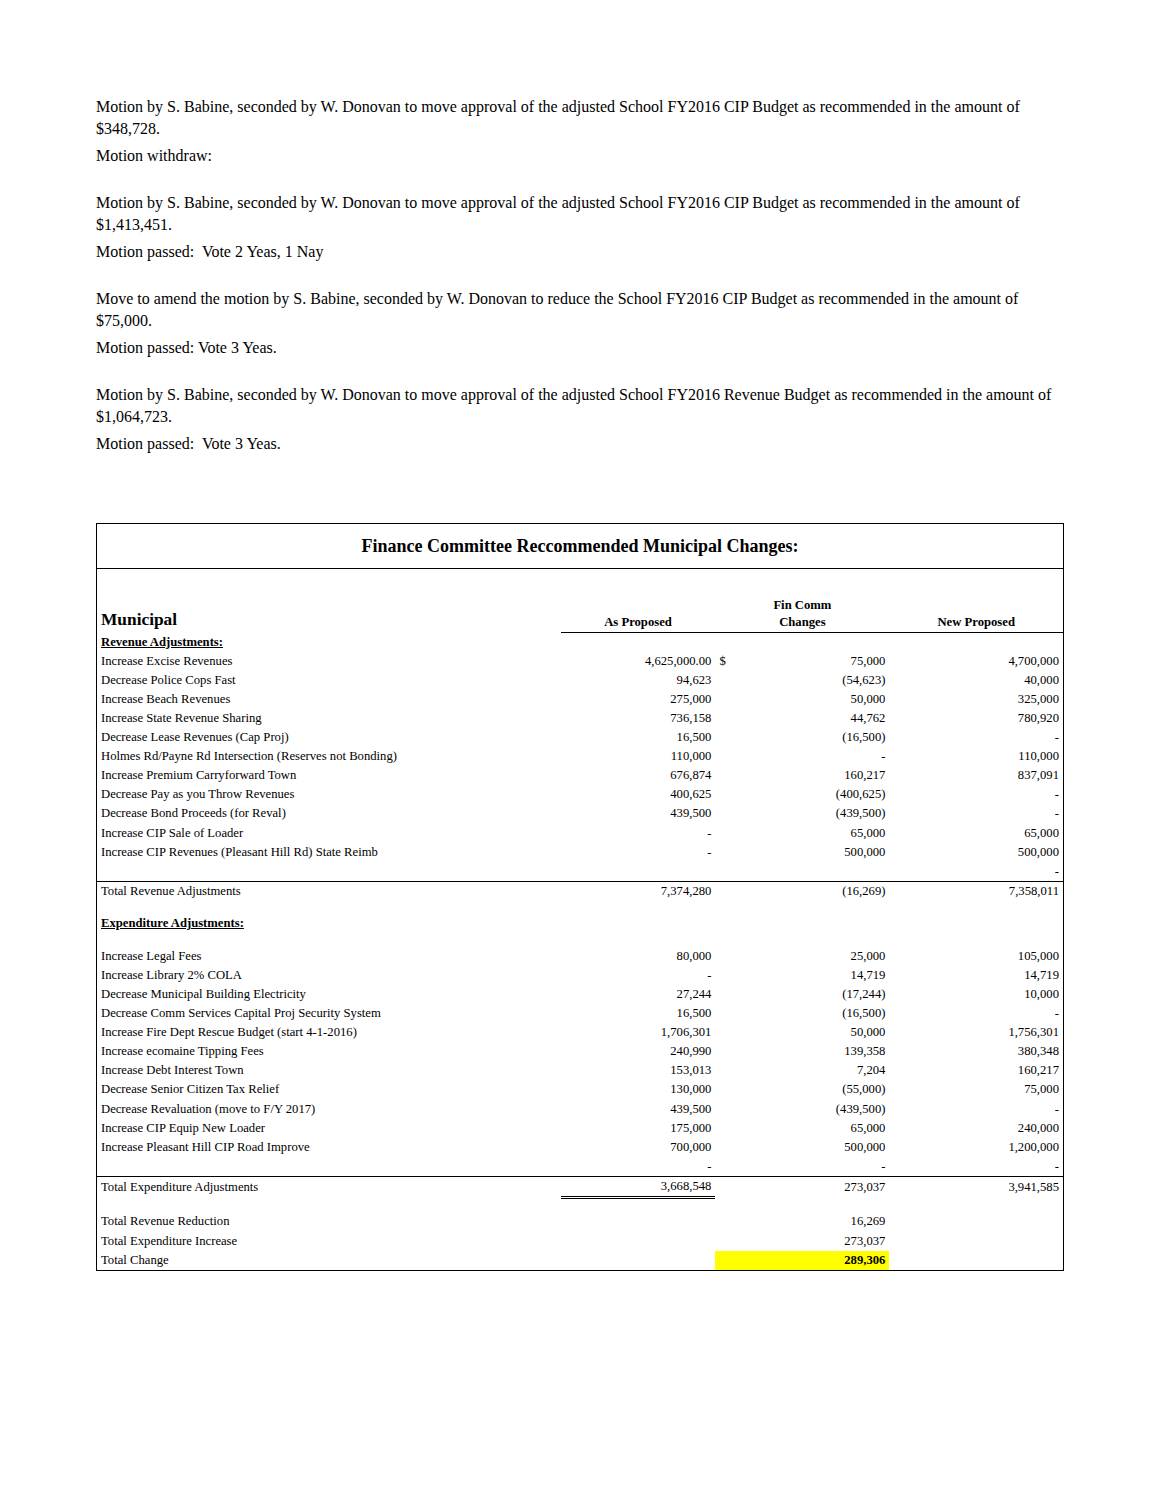Motion by S. Babine, seconded by W. Donovan to move approval of the adjusted School FY2016 CIP Budget as recommended in the amount of $348,728.
Motion withdraw:
Motion by S. Babine, seconded by W. Donovan to move approval of the adjusted School FY2016 CIP Budget as recommended in the amount of $1,413,451.
Motion passed: Vote 2 Yeas, 1 Nay
Move to amend the motion by S. Babine, seconded by W. Donovan to reduce the School FY2016 CIP Budget as recommended in the amount of $75,000.
Motion passed: Vote 3 Yeas.
Motion by S. Babine, seconded by W. Donovan to move approval of the adjusted School FY2016 Revenue Budget as recommended in the amount of $1,064,723.
Motion passed: Vote 3 Yeas.
Finance Committee Reccommended Municipal Changes:
| Municipal | As Proposed | Fin Comm Changes | New Proposed |
| --- | --- | --- | --- |
| Revenue Adjustments: | | | |
| Increase Excise Revenues | 4,625,000.00 | $ 75,000 | 4,700,000 |
| Decrease Police Cops Fast | 94,623 | (54,623) | 40,000 |
| Increase Beach Revenues | 275,000 | 50,000 | 325,000 |
| Increase State Revenue Sharing | 736,158 | 44,762 | 780,920 |
| Decrease Lease Revenues (Cap Proj) | 16,500 | (16,500) | - |
| Holmes Rd/Payne Rd Intersection (Reserves not Bonding) | 110,000 | - | 110,000 |
| Increase Premium Carryforward Town | 676,874 | 160,217 | 837,091 |
| Decrease Pay as you Throw Revenues | 400,625 | (400,625) | - |
| Decrease Bond Proceeds (for Reval) | 439,500 | (439,500) | - |
| Increase CIP Sale of Loader | - | 65,000 | 65,000 |
| Increase CIP Revenues (Pleasant Hill Rd) State Reimb | - | 500,000 | 500,000 |
| | | | - |
| Total Revenue Adjustments | 7,374,280 | (16,269) | 7,358,011 |
| Expenditure Adjustments: | | | |
| Increase Legal Fees | 80,000 | 25,000 | 105,000 |
| Increase Library 2% COLA | - | 14,719 | 14,719 |
| Decrease Municipal Building Electricity | 27,244 | (17,244) | 10,000 |
| Decrease Comm Services Capital Proj Security System | 16,500 | (16,500) | - |
| Increase Fire Dept Rescue Budget (start 4-1-2016) | 1,706,301 | 50,000 | 1,756,301 |
| Increase ecomaine Tipping Fees | 240,990 | 139,358 | 380,348 |
| Increase Debt Interest Town | 153,013 | 7,204 | 160,217 |
| Decrease Senior Citizen Tax Relief | 130,000 | (55,000) | 75,000 |
| Decrease Revaluation (move to F/Y 2017) | 439,500 | (439,500) | - |
| Increase CIP Equip New Loader | 175,000 | 65,000 | 240,000 |
| Increase Pleasant Hill CIP Road Improve | 700,000 | 500,000 | 1,200,000 |
| | - | - | - |
| Total Expenditure Adjustments | 3,668,548 | 273,037 | 3,941,585 |
| Total Revenue Reduction | | 16,269 | |
| Total Expenditure Increase | | 273,037 | |
| Total Change | | 289,306 | |